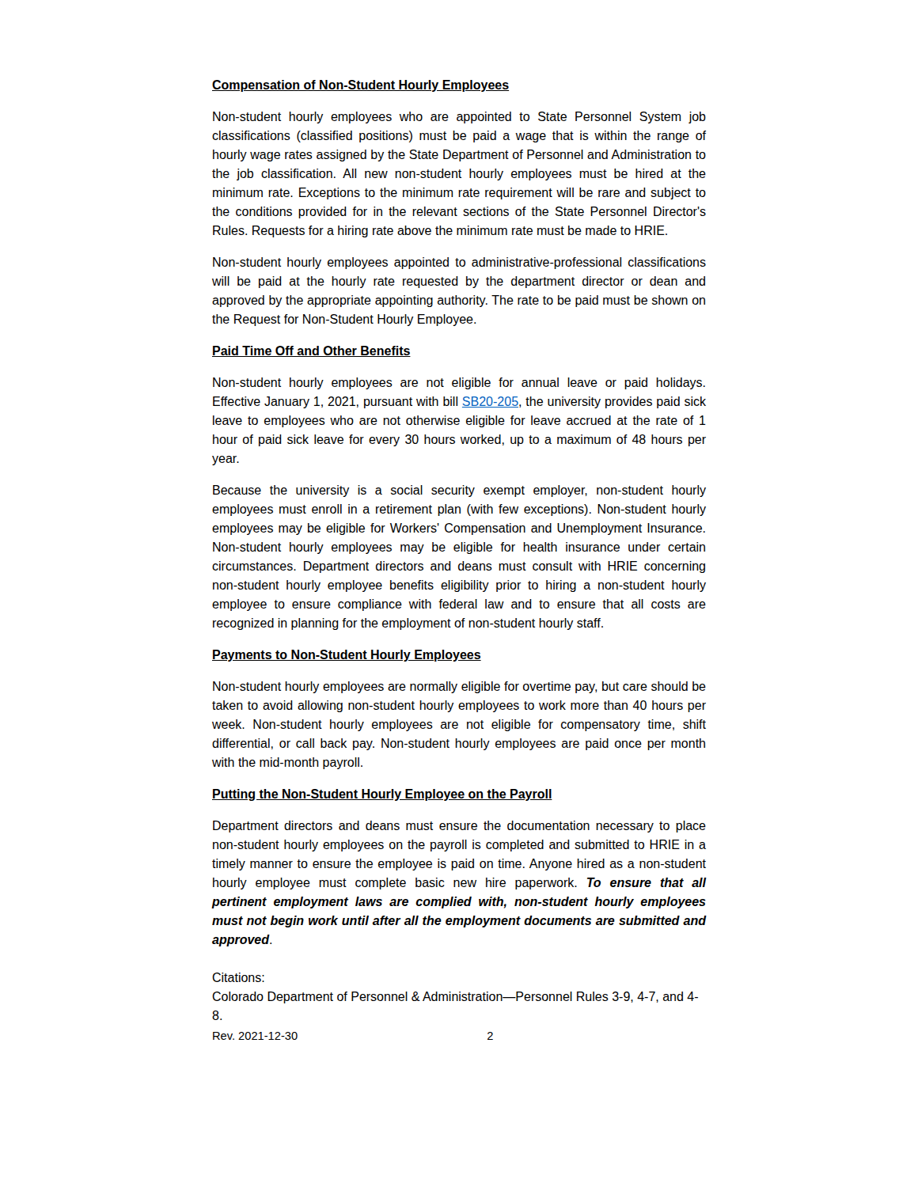Compensation of Non-Student Hourly Employees
Non-student hourly employees who are appointed to State Personnel System job classifications (classified positions) must be paid a wage that is within the range of hourly wage rates assigned by the State Department of Personnel and Administration to the job classification. All new non-student hourly employees must be hired at the minimum rate. Exceptions to the minimum rate requirement will be rare and subject to the conditions provided for in the relevant sections of the State Personnel Director's Rules. Requests for a hiring rate above the minimum rate must be made to HRIE.
Non-student hourly employees appointed to administrative-professional classifications will be paid at the hourly rate requested by the department director or dean and approved by the appropriate appointing authority. The rate to be paid must be shown on the Request for Non-Student Hourly Employee.
Paid Time Off and Other Benefits
Non-student hourly employees are not eligible for annual leave or paid holidays. Effective January 1, 2021, pursuant with bill SB20-205, the university provides paid sick leave to employees who are not otherwise eligible for leave accrued at the rate of 1 hour of paid sick leave for every 30 hours worked, up to a maximum of 48 hours per year.
Because the university is a social security exempt employer, non-student hourly employees must enroll in a retirement plan (with few exceptions). Non-student hourly employees may be eligible for Workers' Compensation and Unemployment Insurance. Non-student hourly employees may be eligible for health insurance under certain circumstances. Department directors and deans must consult with HRIE concerning non-student hourly employee benefits eligibility prior to hiring a non-student hourly employee to ensure compliance with federal law and to ensure that all costs are recognized in planning for the employment of non-student hourly staff.
Payments to Non-Student Hourly Employees
Non-student hourly employees are normally eligible for overtime pay, but care should be taken to avoid allowing non-student hourly employees to work more than 40 hours per week. Non-student hourly employees are not eligible for compensatory time, shift differential, or call back pay. Non-student hourly employees are paid once per month with the mid-month payroll.
Putting the Non-Student Hourly Employee on the Payroll
Department directors and deans must ensure the documentation necessary to place non-student hourly employees on the payroll is completed and submitted to HRIE in a timely manner to ensure the employee is paid on time. Anyone hired as a non-student hourly employee must complete basic new hire paperwork. To ensure that all pertinent employment laws are complied with, non-student hourly employees must not begin work until after all the employment documents are submitted and approved.
Citations:
Colorado Department of Personnel & Administration—Personnel Rules 3-9, 4-7, and 4-8.
Rev. 2021-12-30 2